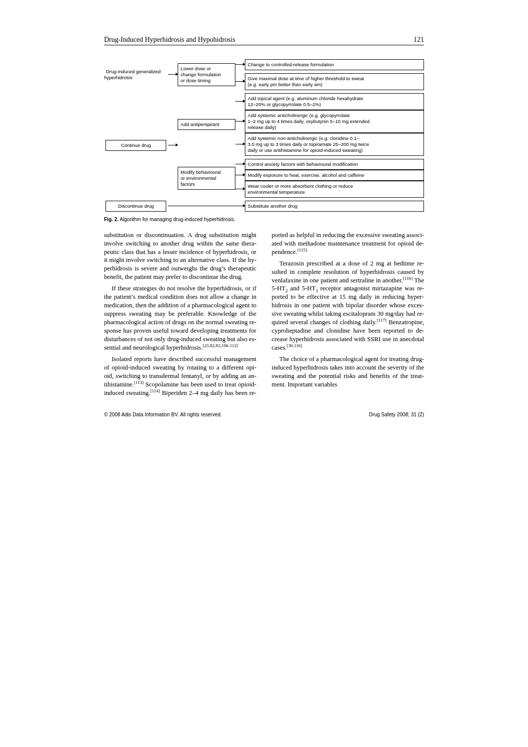Drug-Induced Hyperhidrosis and Hypohidrosis 121
| Drug-induced generalized hyperhidrosis | | Lower dose or change formulation or dose timing | | Change to controlled-release formulation |
| | Give maximal dose at time of higher threshold to sweat (e.g. early pm better than early am) |
| Continue drug | | Add antiperspirant | | Add topical agent (e.g. aluminum chloride hexahydrate 12–20% or glycopyrrolate 0.5–2%) |
| | Add systemic anticholinergic (e.g. glycopyrrolate 1–2 mg up to 4 times daily, oxybutynin 5–10 mg extended release daily) |
| | Add systemic non-anticholinergic (e.g. clonidine 0.1– 3.0 mg up to 3 times daily or topiramate 25–200 mg twice daily or use antihistamine for opioid-induced sweating) |
| Modify behavioural or environmental factors | | Control anxiety factors with behavioural modification |
| | Modify exposure to heat, exercise, alcohol and caffeine |
| | Wear cooler or more absorbent clothing or reduce environmental temperature |
| Discontinue drug | | Substitute another drug |
Fig. 2. Algorithm for managing drug-induced hyperhidrosis.
substitution or discontinuation. A drug substitution might involve switching to another drug within the same therapeutic class that has a lesser incidence of hyperhidrosis, or it might involve switching to an alternative class. If the hyperhidrosis is severe and outweighs the drug’s therapeutic benefit, the patient may prefer to discontinue the drug.
If these strategies do not resolve the hyperhidrosis, or if the patient’s medical condition does not allow a change in medication, then the addition of a pharmacological agent to suppress sweating may be preferable. Knowledge of the pharmacological action of drugs on the normal sweating response has proven useful toward developing treatments for disturbances of not only drug-induced sweating but also essential and neurological hyperhidrosis.[23,82,83,106-112]
Isolated reports have described successful management of opioid-induced sweating by rotating to a different opioid, switching to transdermal fentanyl, or by adding an antihistamine.[113] Scopolamine has been used to treat opioid-induced sweating.[114] Biperiden 2–4 mg daily has been reported as helpful in reducing the excessive sweating associated with methadone maintenance treatment for opioid dependence.[115]
Terazosin prescribed at a dose of 2 mg at bedtime resulted in complete resolution of hyperhidrosis caused by venlafaxine in one patient and sertraline in another.[116] The 5-HT2 and 5-HT3 receptor antagonist mirtazapine was reported to be effective at 15 mg daily in reducing hyperhidrosis in one patient with bipolar disorder whose excessive sweating whilst taking escitalopram 30 mg/day had required several changes of clothing daily.[117] Benzatropine, cyproheptadine and clonidine have been reported to decrease hyperhidrosis associated with SSRI use in anecdotal cases.[30,116]
The choice of a pharmacological agent for treating drug-induced hyperhidrosis takes into account the severity of the sweating and the potential risks and benefits of the treatment. Important variables
© 2008 Adis Data Information BV. All rights reserved. Drug Safety 2008; 31 (2)